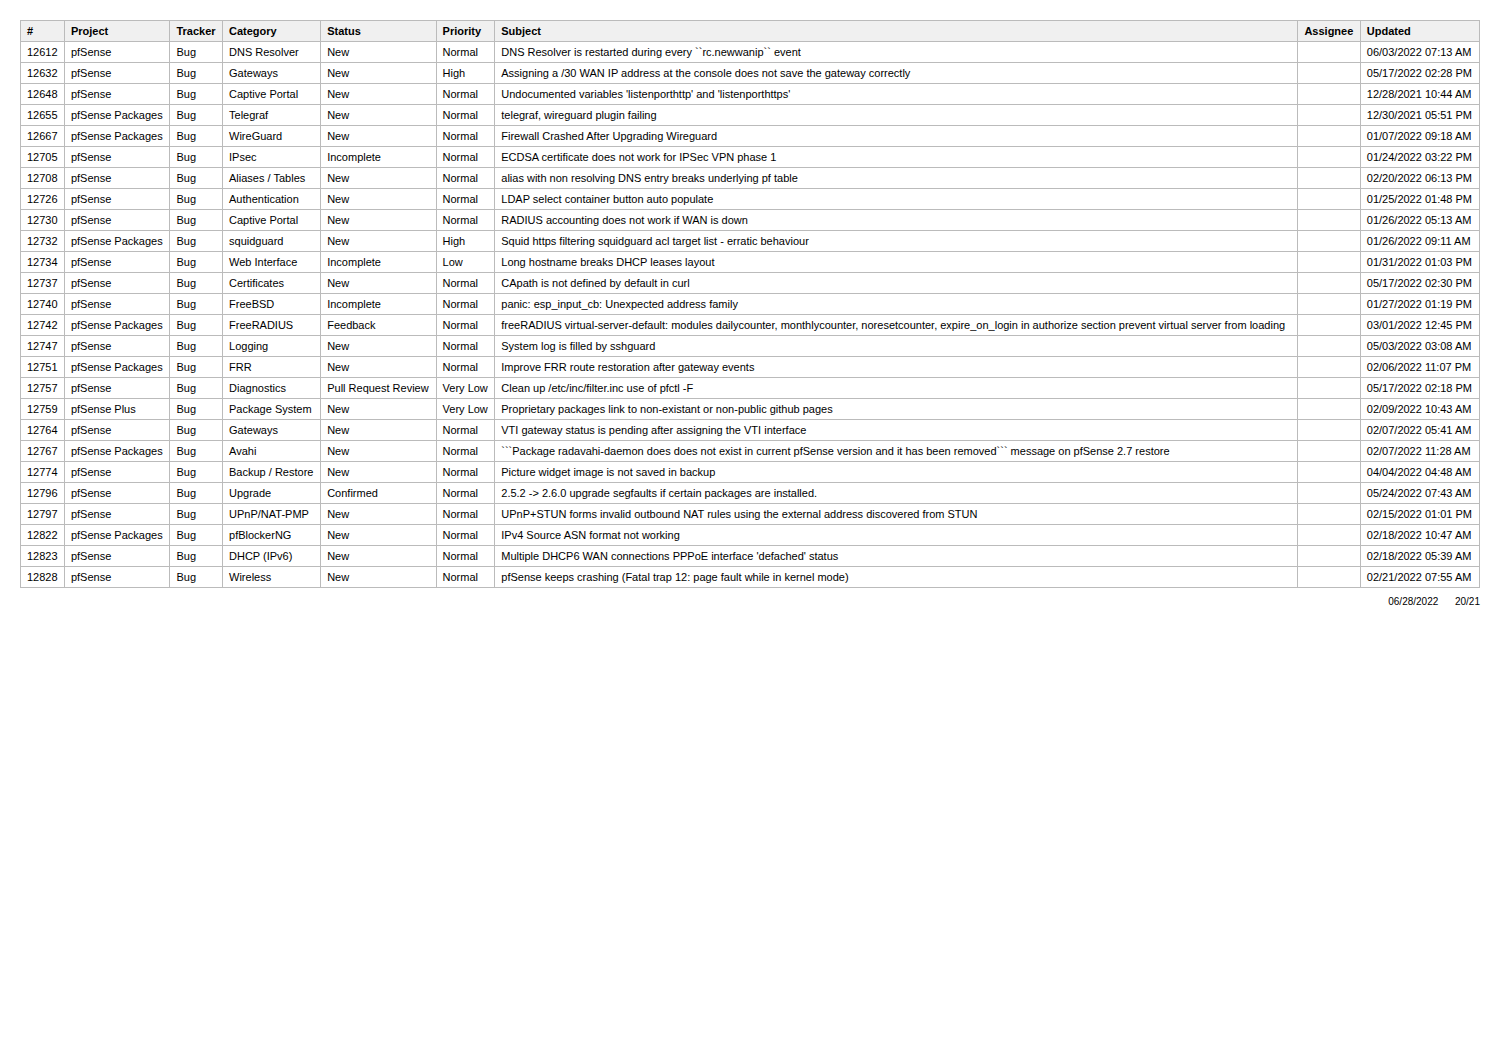| # | Project | Tracker | Category | Status | Priority | Subject | Assignee | Updated |
| --- | --- | --- | --- | --- | --- | --- | --- | --- |
| 12612 | pfSense | Bug | DNS Resolver | New | Normal | DNS Resolver is restarted during every ``rc.newwanip`` event | | 06/03/2022 07:13 AM |
| 12632 | pfSense | Bug | Gateways | New | High | Assigning a /30 WAN IP address at the console does not save the gateway correctly | | 05/17/2022 02:28 PM |
| 12648 | pfSense | Bug | Captive Portal | New | Normal | Undocumented variables 'listenporthttp' and 'listenporthttps' | | 12/28/2021 10:44 AM |
| 12655 | pfSense Packages | Bug | Telegraf | New | Normal | telegraf, wireguard plugin failing | | 12/30/2021 05:51 PM |
| 12667 | pfSense Packages | Bug | WireGuard | New | Normal | Firewall Crashed After Upgrading Wireguard | | 01/07/2022 09:18 AM |
| 12705 | pfSense | Bug | IPsec | Incomplete | Normal | ECDSA certificate does not work for IPSec VPN phase 1 | | 01/24/2022 03:22 PM |
| 12708 | pfSense | Bug | Aliases / Tables | New | Normal | alias with non resolving DNS entry breaks underlying pf table | | 02/20/2022 06:13 PM |
| 12726 | pfSense | Bug | Authentication | New | Normal | LDAP select container button auto populate | | 01/25/2022 01:48 PM |
| 12730 | pfSense | Bug | Captive Portal | New | Normal | RADIUS accounting does not work if WAN is down | | 01/26/2022 05:13 AM |
| 12732 | pfSense Packages | Bug | squidguard | New | High | Squid https filtering squidguard acl target list - erratic behaviour | | 01/26/2022 09:11 AM |
| 12734 | pfSense | Bug | Web Interface | Incomplete | Low | Long hostname breaks DHCP leases layout | | 01/31/2022 01:03 PM |
| 12737 | pfSense | Bug | Certificates | New | Normal | CApath is not defined by default in curl | | 05/17/2022 02:30 PM |
| 12740 | pfSense | Bug | FreeBSD | Incomplete | Normal | panic: esp_input_cb: Unexpected address family | | 01/27/2022 01:19 PM |
| 12742 | pfSense Packages | Bug | FreeRADIUS | Feedback | Normal | freeRADIUS virtual-server-default: modules dailycounter, monthlycounter, noresetcounter, expire_on_login in authorize section prevent virtual server from loading | | 03/01/2022 12:45 PM |
| 12747 | pfSense | Bug | Logging | New | Normal | System log is filled by sshguard | | 05/03/2022 03:08 AM |
| 12751 | pfSense Packages | Bug | FRR | New | Normal | Improve FRR route restoration after gateway events | | 02/06/2022 11:07 PM |
| 12757 | pfSense | Bug | Diagnostics | Pull Request Review | Very Low | Clean up /etc/inc/filter.inc use of pfctl -F | | 05/17/2022 02:18 PM |
| 12759 | pfSense Plus | Bug | Package System | New | Very Low | Proprietary packages link to non-existant or non-public github pages | | 02/09/2022 10:43 AM |
| 12764 | pfSense | Bug | Gateways | New | Normal | VTI gateway status is pending after assigning the VTI interface | | 02/07/2022 05:41 AM |
| 12767 | pfSense Packages | Bug | Avahi | New | Normal | ```Package radavahi-daemon does does not exist in current pfSense version and it has been removed``` message on pfSense 2.7 restore | | 02/07/2022 11:28 AM |
| 12774 | pfSense | Bug | Backup / Restore | New | Normal | Picture widget image is not saved in backup | | 04/04/2022 04:48 AM |
| 12796 | pfSense | Bug | Upgrade | Confirmed | Normal | 2.5.2 -> 2.6.0 upgrade segfaults if certain packages are installed. | | 05/24/2022 07:43 AM |
| 12797 | pfSense | Bug | UPnP/NAT-PMP | New | Normal | UPnP+STUN forms invalid outbound NAT rules using the external address discovered from STUN | | 02/15/2022 01:01 PM |
| 12822 | pfSense Packages | Bug | pfBlockerNG | New | Normal | IPv4 Source ASN format not working | | 02/18/2022 10:47 AM |
| 12823 | pfSense | Bug | DHCP (IPv6) | New | Normal | Multiple DHCP6 WAN connections PPPoE interface 'defached' status | | 02/18/2022 05:39 AM |
| 12828 | pfSense | Bug | Wireless | New | Normal | pfSense keeps crashing (Fatal trap 12: page fault while in kernel mode) | | 02/21/2022 07:55 AM |
06/28/2022 20/21